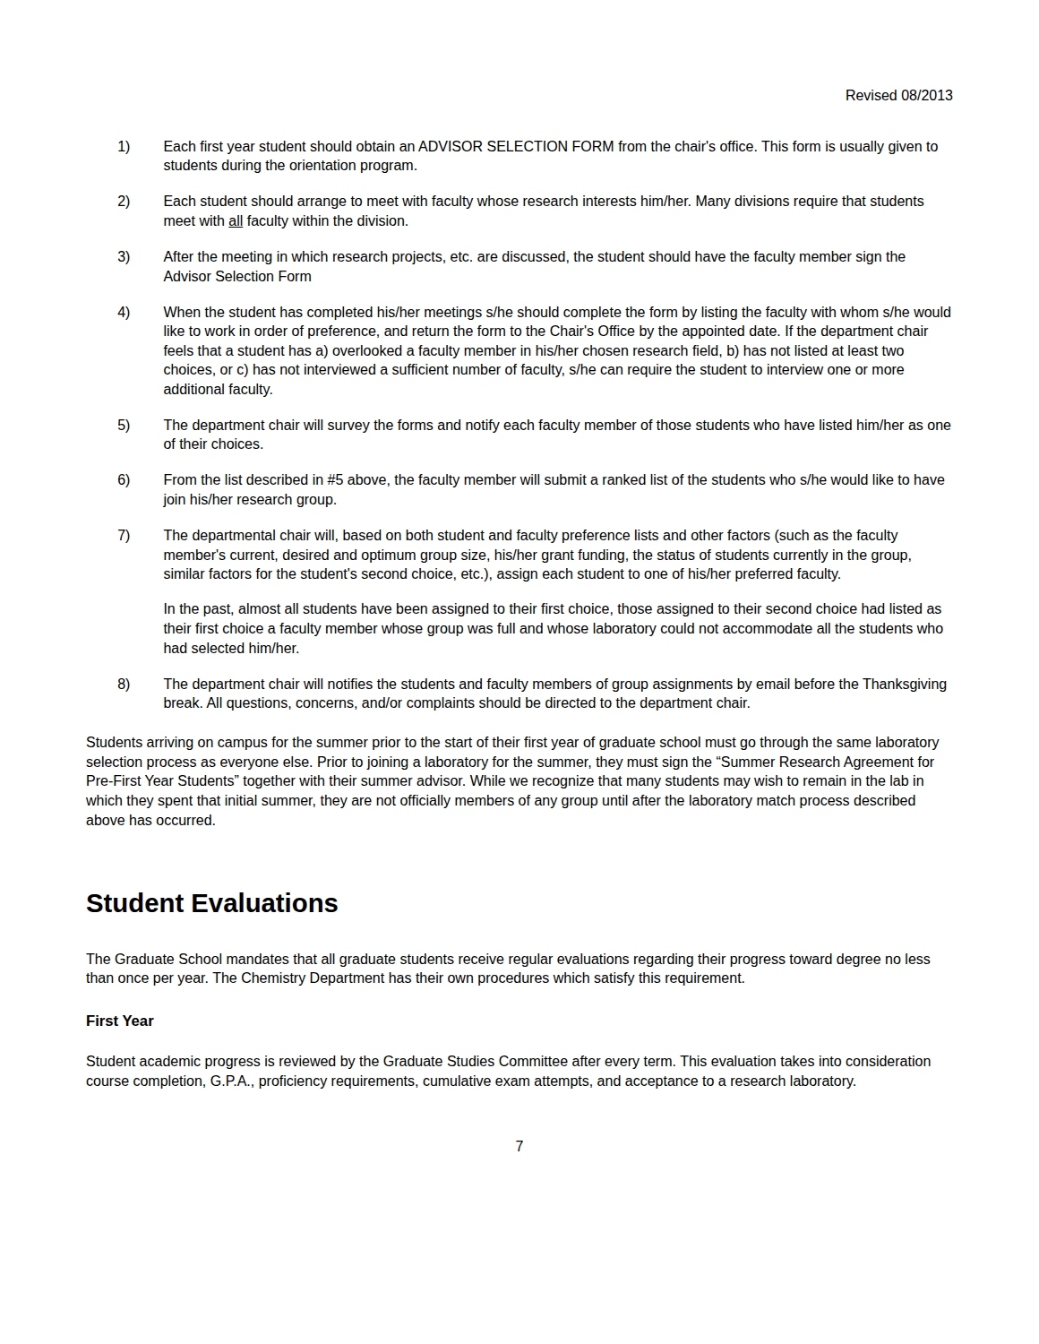Revised 08/2013
1)
Each first year student should obtain an ADVISOR SELECTION FORM from the chair's office. This form is usually given to students during the orientation program.
2)
Each student should arrange to meet with faculty whose research interests him/her. Many divisions require that students meet with all faculty within the division.
3)
After the meeting in which research projects, etc. are discussed, the student should have the faculty member sign the Advisor Selection Form
4)
When the student has completed his/her meetings s/he should complete the form by listing the faculty with whom s/he would like to work in order of preference, and return the form to the Chair's Office by the appointed date. If the department chair feels that a student has a) overlooked a faculty member in his/her chosen research field, b) has not listed at least two choices, or c) has not interviewed a sufficient number of faculty, s/he can require the student to interview one or more additional faculty.
5)
The department chair will survey the forms and notify each faculty member of those students who have listed him/her as one of their choices.
6)
From the list described in #5 above, the faculty member will submit a ranked list of the students who s/he would like to have join his/her research group.
7)
The departmental chair will, based on both student and faculty preference lists and other factors (such as the faculty member's current, desired and optimum group size, his/her grant funding, the status of students currently in the group, similar factors for the student's second choice, etc.), assign each student to one of his/her preferred faculty.
In the past, almost all students have been assigned to their first choice, those assigned to their second choice had listed as their first choice a faculty member whose group was full and whose laboratory could not accommodate all the students who had selected him/her.
8)
The department chair will notifies the students and faculty members of group assignments by email before the Thanksgiving break. All questions, concerns, and/or complaints should be directed to the department chair.
Students arriving on campus for the summer prior to the start of their first year of graduate school must go through the same laboratory selection process as everyone else. Prior to joining a laboratory for the summer, they must sign the “Summer Research Agreement for Pre-First Year Students” together with their summer advisor. While we recognize that many students may wish to remain in the lab in which they spent that initial summer, they are not officially members of any group until after the laboratory match process described above has occurred.
Student Evaluations
The Graduate School mandates that all graduate students receive regular evaluations regarding their progress toward degree no less than once per year. The Chemistry Department has their own procedures which satisfy this requirement.
First Year
Student academic progress is reviewed by the Graduate Studies Committee after every term. This evaluation takes into consideration course completion, G.P.A., proficiency requirements, cumulative exam attempts, and acceptance to a research laboratory.
7